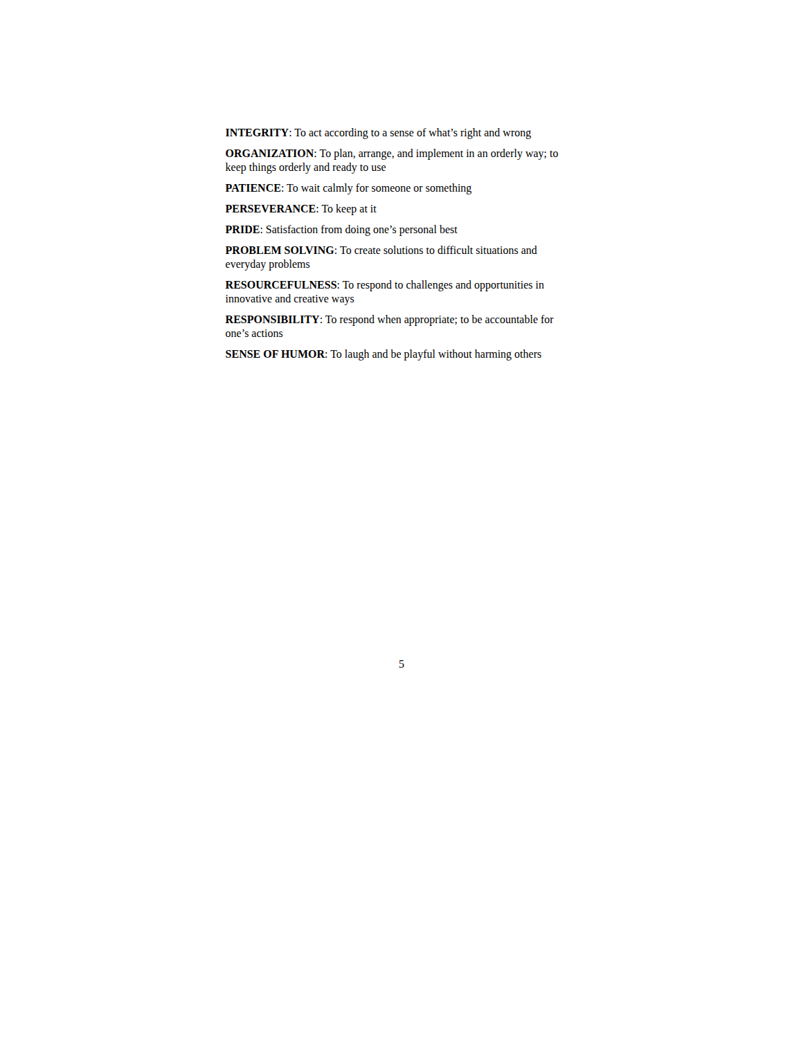INTEGRITY: To act according to a sense of what’s right and wrong
ORGANIZATION: To plan, arrange, and implement in an orderly way; to keep things orderly and ready to use
PATIENCE: To wait calmly for someone or something
PERSEVERANCE: To keep at it
PRIDE: Satisfaction from doing one’s personal best
PROBLEM SOLVING: To create solutions to difficult situations and everyday problems
RESOURCEFULNESS: To respond to challenges and opportunities in innovative and creative ways
RESPONSIBILITY: To respond when appropriate; to be accountable for one’s actions
SENSE OF HUMOR: To laugh and be playful without harming others
5